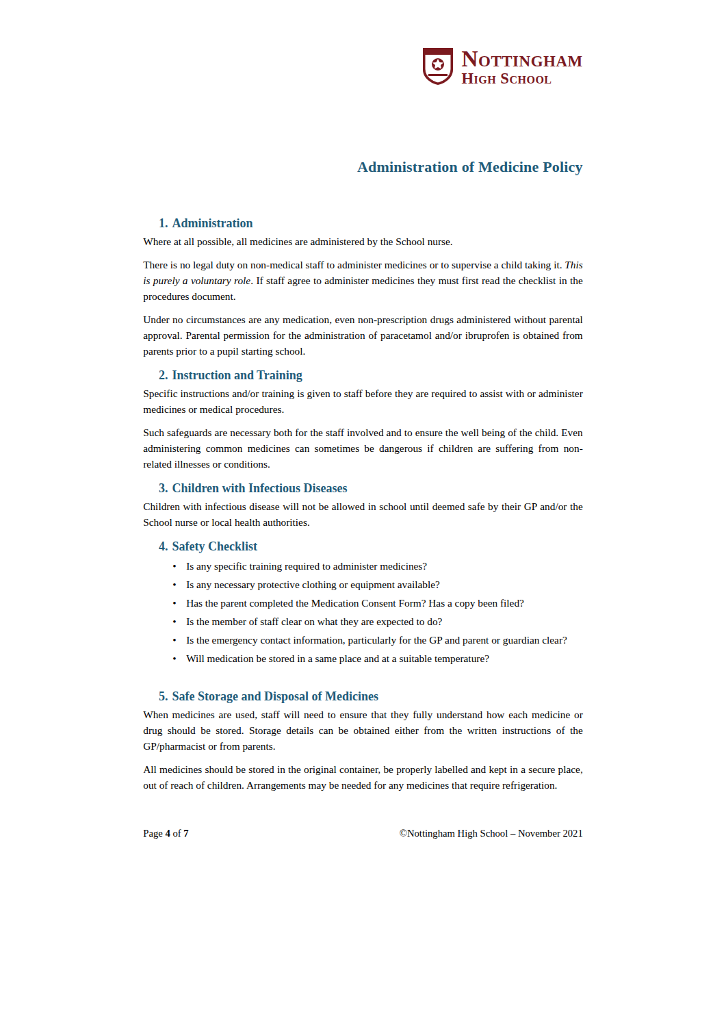Nottingham High School
Administration of Medicine Policy
1. Administration
Where at all possible, all medicines are administered by the School nurse.
There is no legal duty on non-medical staff to administer medicines or to supervise a child taking it. This is purely a voluntary role. If staff agree to administer medicines they must first read the checklist in the procedures document.
Under no circumstances are any medication, even non-prescription drugs administered without parental approval. Parental permission for the administration of paracetamol and/or ibruprofen is obtained from parents prior to a pupil starting school.
2. Instruction and Training
Specific instructions and/or training is given to staff before they are required to assist with or administer medicines or medical procedures.
Such safeguards are necessary both for the staff involved and to ensure the well being of the child. Even administering common medicines can sometimes be dangerous if children are suffering from non-related illnesses or conditions.
3. Children with Infectious Diseases
Children with infectious disease will not be allowed in school until deemed safe by their GP and/or the School nurse or local health authorities.
4. Safety Checklist
Is any specific training required to administer medicines?
Is any necessary protective clothing or equipment available?
Has the parent completed the Medication Consent Form? Has a copy been filed?
Is the member of staff clear on what they are expected to do?
Is the emergency contact information, particularly for the GP and parent or guardian clear?
Will medication be stored in a same place and at a suitable temperature?
5. Safe Storage and Disposal of Medicines
When medicines are used, staff will need to ensure that they fully understand how each medicine or drug should be stored. Storage details can be obtained either from the written instructions of the GP/pharmacist or from parents.
All medicines should be stored in the original container, be properly labelled and kept in a secure place, out of reach of children. Arrangements may be needed for any medicines that require refrigeration.
Page 4 of 7
©Nottingham High School – November 2021